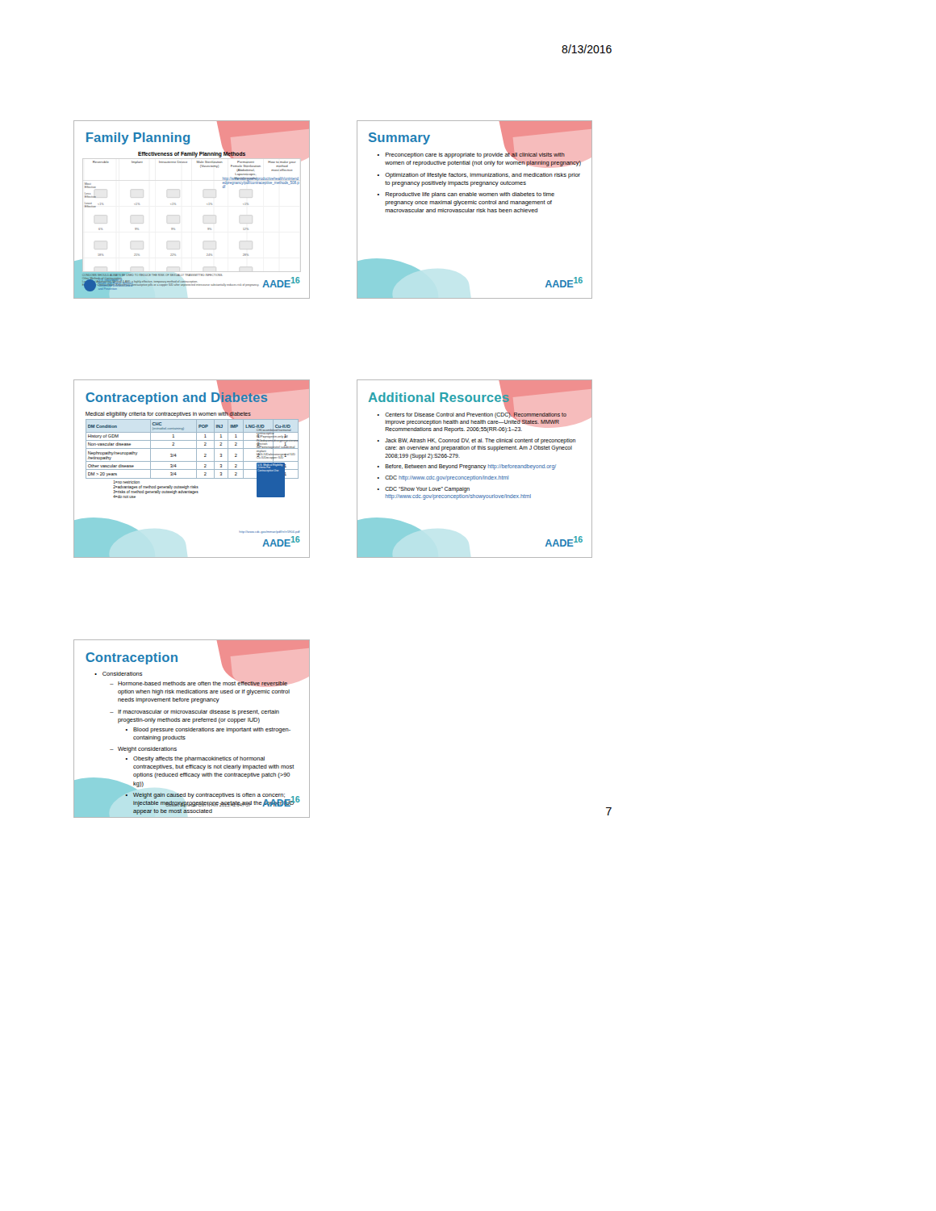8/13/2016
Family Planning
Effectiveness of Family Planning Methods
Reversible
Implant
Intrauterine Device
Male Sterilization
(Vasectomy)
Permanent
Female Sterilization
(Abdominal, Laparoscopic, Hysteroscopic)
How to make your method
most effective
<1%
<1%
<1%
<1%
<1%
6%
9%
9%
9%
12%
18%
21%
22%
24%
28%
24%
28%
Most
Effective
Less
Effective
Least
Effective
CONDOMS SHOULD ALWAYS BE USED TO REDUCE THE RISK OF SEXUALLY TRANSMITTED INFECTIONS.
Other Methods of Contraception
Lactational Amenorrhea Method (LAM): a highly effective, temporary method of contraception.
Emergency Contraception: Emergency contraceptive pills or a copper IUD after unprotected intercourse substantially reduces risk of pregnancy.
http://www.cdc.gov/reproductivehealth/unintendedpregnancy/pdf/contraceptive_methods_508.pdf
U.S. Department of
Health and Human Services
Centers for Disease Control
and Prevention
AADE16
Summary
Preconception care is appropriate to provide at all clinical visits with women of reproductive potential (not only for women planning pregnancy)
Optimization of lifestyle factors, immunizations, and medication risks prior to pregnancy positively impacts pregnancy outcomes
Reproductive life plans can enable women with diabetes to time pregnancy once maximal glycemic control and management of macrovascular and microvascular risk has been achieved
AADE16
Contraception and Diabetes
Medical eligibility criteria for contraceptives in women with diabetes
| DM Condition | CHC (estradiol-containing) | POP | INJ | IMP | LNG-IUD | Cu-IUD |
| --- | --- | --- | --- | --- | --- | --- |
| History of GDM | 1 | 1 | 1 | 1 | 1 | 1 |
| Non-vascular disease | 2 | 2 | 2 | 2 | 2 | 1 |
| Nephropathy/neuropathy /retinopathy | 3/4 | 2 | 3 | 2 | 2 | 1 |
| Other vascular disease | 3/4 | 2 | 3 | 2 | 2 | 1 |
| DM > 20 years | 3/4 | 2 | 3 | 2 | 2 | 1 |
1=no restriction
2=advantages of method generally outweigh risks
3=risks of method generally outweigh advantages
4=do not use
CHC=combined hormonal contraceptive
POP=progestin-only pill
INJ=depomedroxyprogesterone injection
IMP=etonogestrel subdermal implant
LNG-IUD=levonorgestrel IUD
Cu-IUD=copper IUD
U.S. Medical Eligibility Criteria For Contraceptive Use
http://www.cdc.gov/mmwr/pdf/rr/rr5904.pdf
AADE16
Additional Resources
Centers for Disease Control and Prevention (CDC). Recommendations to improve preconception health and health care—United States. MMWR Recommendations and Reports. 2006;55(RR-06):1–23.
Jack BW, Atrash HK, Coonrod DV, et al. The clinical content of preconception care: an overview and preparation of this supplement. Am J Obstet Gynecol 2008;199 (Suppl 2):S266-279.
Before, Between and Beyond Pregnancy http://beforeandbeyond.org/
CDC http://www.cdc.gov/preconception/index.html
CDC “Show Your Love” Campaign
http://www.cdc.gov/preconception/showyourlove/index.html
AADE16
Contraception
Considerations
Hormone-based methods are often the most effective reversible option when high risk medications are used or if glycemic control needs improvement before pregnancy
If macrovascular or microvascular disease is present, certain progestin-only methods are preferred (or copper IUD)
Blood pressure considerations are important with estrogen-containing products
Weight considerations
Obesity affects the pharmacokinetics of hormonal contraceptives, but efficacy is not clearly impacted with most options (reduced efficacy with the contraceptive patch (>90 kg))
Weight gain caused by contraceptives is often a concern; injectable medroxyprogesterone acetate and the copper IUD appear to be most associated
Obstet Gynecol Clin N Am 2015;42:647-57
AADE16
7